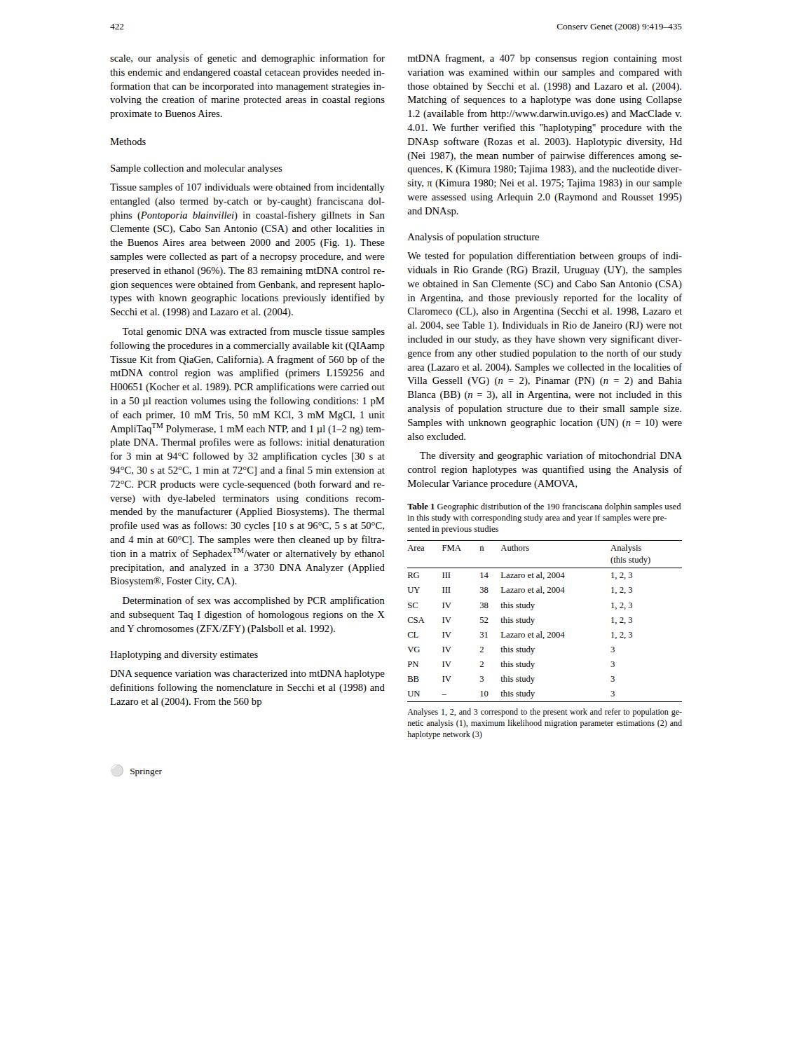422 Conserv Genet (2008) 9:419–435
scale, our analysis of genetic and demographic information for this endemic and endangered coastal cetacean provides needed information that can be incorporated into management strategies involving the creation of marine protected areas in coastal regions proximate to Buenos Aires.
Methods
Sample collection and molecular analyses
Tissue samples of 107 individuals were obtained from incidentally entangled (also termed by-catch or by-caught) franciscana dolphins (Pontoporia blainvillei) in coastal-fishery gillnets in San Clemente (SC), Cabo San Antonio (CSA) and other localities in the Buenos Aires area between 2000 and 2005 (Fig. 1). These samples were collected as part of a necropsy procedure, and were preserved in ethanol (96%). The 83 remaining mtDNA control region sequences were obtained from Genbank, and represent haplotypes with known geographic locations previously identified by Secchi et al. (1998) and Lazaro et al. (2004).
Total genomic DNA was extracted from muscle tissue samples following the procedures in a commercially available kit (QIAamp Tissue Kit from QiaGen, California). A fragment of 560 bp of the mtDNA control region was amplified (primers L159256 and H00651 (Kocher et al. 1989). PCR amplifications were carried out in a 50 µl reaction volumes using the following conditions: 1 pM of each primer, 10 mM Tris, 50 mM KCl, 3 mM MgCl, 1 unit AmpliTaqTM Polymerase, 1 mM each NTP, and 1 µl (1–2 ng) template DNA. Thermal profiles were as follows: initial denaturation for 3 min at 94°C followed by 32 amplification cycles [30 s at 94°C, 30 s at 52°C, 1 min at 72°C] and a final 5 min extension at 72°C. PCR products were cycle-sequenced (both forward and reverse) with dye-labeled terminators using conditions recommended by the manufacturer (Applied Biosystems). The thermal profile used was as follows: 30 cycles [10 s at 96°C, 5 s at 50°C, and 4 min at 60°C]. The samples were then cleaned up by filtration in a matrix of SephadexTM/water or alternatively by ethanol precipitation, and analyzed in a 3730 DNA Analyzer (Applied Biosystem®, Foster City, CA).
Determination of sex was accomplished by PCR amplification and subsequent Taq I digestion of homologous regions on the X and Y chromosomes (ZFX/ZFY) (Palsboll et al. 1992).
Haplotyping and diversity estimates
DNA sequence variation was characterized into mtDNA haplotype definitions following the nomenclature in Secchi et al (1998) and Lazaro et al (2004). From the 560 bp
mtDNA fragment, a 407 bp consensus region containing most variation was examined within our samples and compared with those obtained by Secchi et al. (1998) and Lazaro et al. (2004). Matching of sequences to a haplotype was done using Collapse 1.2 (available from http://www.darwin.uvigo.es) and MacClade v. 4.01. We further verified this ''haplotyping'' procedure with the DNAsp software (Rozas et al. 2003). Haplotypic diversity, Hd (Nei 1987), the mean number of pairwise differences among sequences, K (Kimura 1980; Tajima 1983), and the nucleotide diversity, π (Kimura 1980; Nei et al. 1975; Tajima 1983) in our sample were assessed using Arlequin 2.0 (Raymond and Rousset 1995) and DNAsp.
Analysis of population structure
We tested for population differentiation between groups of individuals in Rio Grande (RG) Brazil, Uruguay (UY), the samples we obtained in San Clemente (SC) and Cabo San Antonio (CSA) in Argentina, and those previously reported for the locality of Claromeco (CL), also in Argentina (Secchi et al. 1998, Lazaro et al. 2004, see Table 1). Individuals in Rio de Janeiro (RJ) were not included in our study, as they have shown very significant divergence from any other studied population to the north of our study area (Lazaro et al. 2004). Samples we collected in the localities of Villa Gessell (VG) (n = 2), Pinamar (PN) (n = 2) and Bahia Blanca (BB) (n = 3), all in Argentina, were not included in this analysis of population structure due to their small sample size. Samples with unknown geographic location (UN) (n = 10) were also excluded.
The diversity and geographic variation of mitochondrial DNA control region haplotypes was quantified using the Analysis of Molecular Variance procedure (AMOVA,
Table 1 Geographic distribution of the 190 franciscana dolphin samples used in this study with corresponding study area and year if samples were presented in previous studies
| Area | FMA | n | Authors | Analysis (this study) |
| --- | --- | --- | --- | --- |
| RG | III | 14 | Lazaro et al, 2004 | 1, 2, 3 |
| UY | III | 38 | Lazaro et al, 2004 | 1, 2, 3 |
| SC | IV | 38 | this study | 1, 2, 3 |
| CSA | IV | 52 | this study | 1, 2, 3 |
| CL | IV | 31 | Lazaro et al, 2004 | 1, 2, 3 |
| VG | IV | 2 | this study | 3 |
| PN | IV | 2 | this study | 3 |
| BB | IV | 3 | this study | 3 |
| UN | – | 10 | this study | 3 |
Analyses 1, 2, and 3 correspond to the present work and refer to population genetic analysis (1), maximum likelihood migration parameter estimations (2) and haplotype network (3)
⚪ Springer